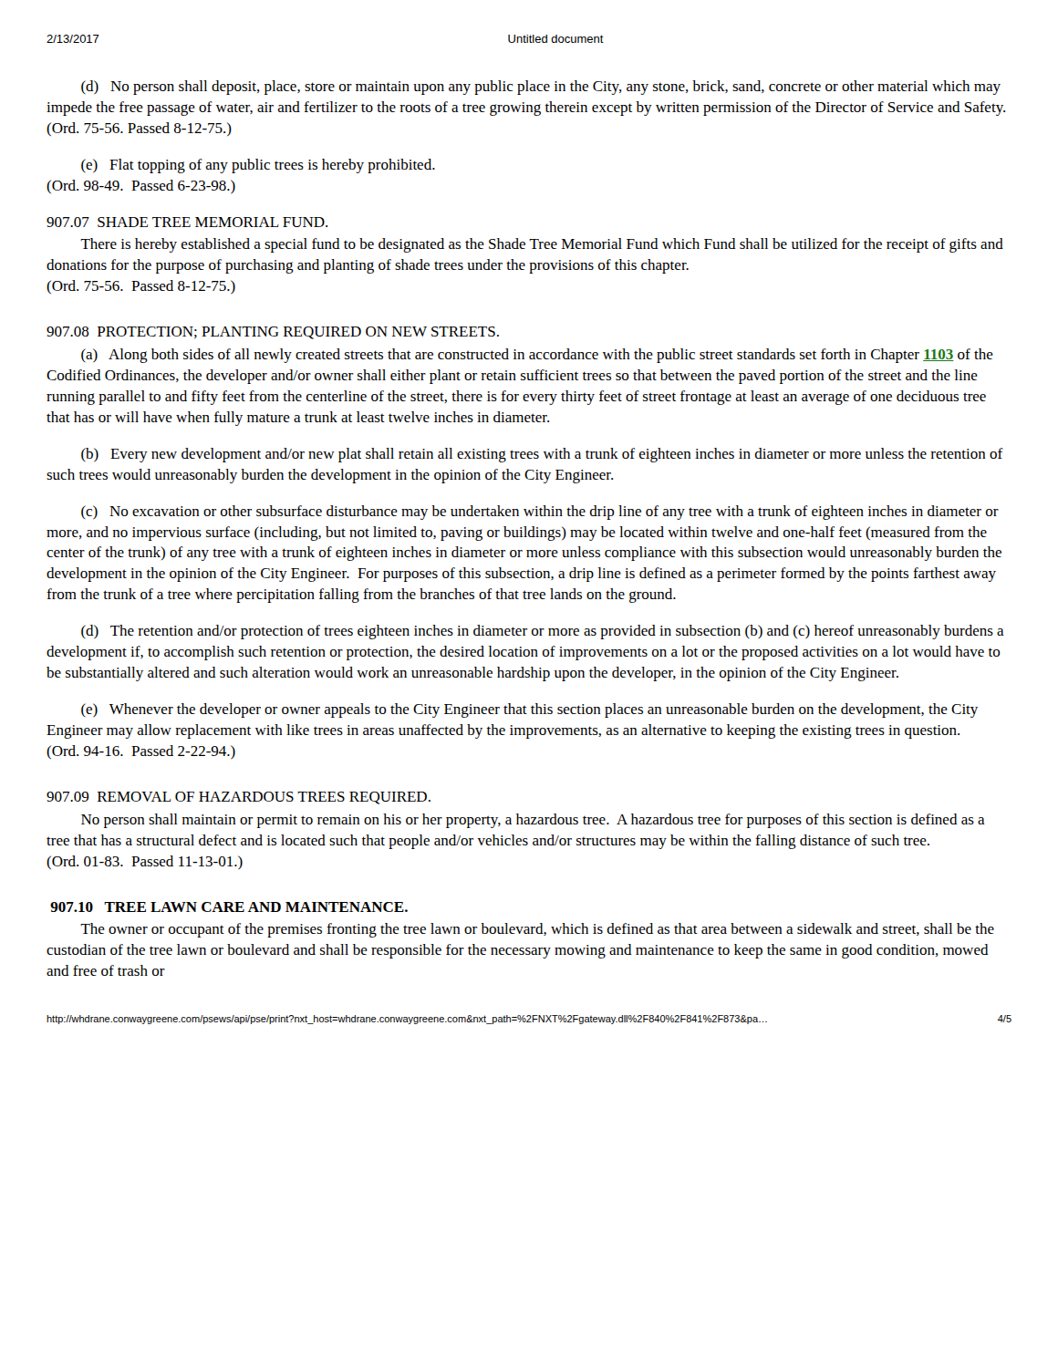2/13/2017 Untitled document
(d) No person shall deposit, place, store or maintain upon any public place in the City, any stone, brick, sand, concrete or other material which may impede the free passage of water, air and fertilizer to the roots of a tree growing therein except by written permission of the Director of Service and Safety. (Ord. 75-56. Passed 8-12-75.)
(e) Flat topping of any public trees is hereby prohibited.
(Ord. 98-49. Passed 6-23-98.)
907.07 SHADE TREE MEMORIAL FUND.
There is hereby established a special fund to be designated as the Shade Tree Memorial Fund which Fund shall be utilized for the receipt of gifts and donations for the purpose of purchasing and planting of shade trees under the provisions of this chapter.
(Ord. 75-56. Passed 8-12-75.)
907.08 PROTECTION; PLANTING REQUIRED ON NEW STREETS.
(a) Along both sides of all newly created streets that are constructed in accordance with the public street standards set forth in Chapter 1103 of the Codified Ordinances, the developer and/or owner shall either plant or retain sufficient trees so that between the paved portion of the street and the line running parallel to and fifty feet from the centerline of the street, there is for every thirty feet of street frontage at least an average of one deciduous tree that has or will have when fully mature a trunk at least twelve inches in diameter.
(b) Every new development and/or new plat shall retain all existing trees with a trunk of eighteen inches in diameter or more unless the retention of such trees would unreasonably burden the development in the opinion of the City Engineer.
(c) No excavation or other subsurface disturbance may be undertaken within the drip line of any tree with a trunk of eighteen inches in diameter or more, and no impervious surface (including, but not limited to, paving or buildings) may be located within twelve and one-half feet (measured from the center of the trunk) of any tree with a trunk of eighteen inches in diameter or more unless compliance with this subsection would unreasonably burden the development in the opinion of the City Engineer. For purposes of this subsection, a drip line is defined as a perimeter formed by the points farthest away from the trunk of a tree where percipitation falling from the branches of that tree lands on the ground.
(d) The retention and/or protection of trees eighteen inches in diameter or more as provided in subsection (b) and (c) hereof unreasonably burdens a development if, to accomplish such retention or protection, the desired location of improvements on a lot or the proposed activities on a lot would have to be substantially altered and such alteration would work an unreasonable hardship upon the developer, in the opinion of the City Engineer.
(e) Whenever the developer or owner appeals to the City Engineer that this section places an unreasonable burden on the development, the City Engineer may allow replacement with like trees in areas unaffected by the improvements, as an alternative to keeping the existing trees in question.
(Ord. 94-16. Passed 2-22-94.)
907.09 REMOVAL OF HAZARDOUS TREES REQUIRED.
No person shall maintain or permit to remain on his or her property, a hazardous tree. A hazardous tree for purposes of this section is defined as a tree that has a structural defect and is located such that people and/or vehicles and/or structures may be within the falling distance of such tree.
(Ord. 01-83. Passed 11-13-01.)
907.10 TREE LAWN CARE AND MAINTENANCE.
The owner or occupant of the premises fronting the tree lawn or boulevard, which is defined as that area between a sidewalk and street, shall be the custodian of the tree lawn or boulevard and shall be responsible for the necessary mowing and maintenance to keep the same in good condition, mowed and free of trash or
http://whdrane.conwaygreene.com/psews/api/pse/print?nxt_host=whdrane.conwaygreene.com&nxt_path=%2FNXT%2Fgateway.dll%2F840%2F841%2F873&pa… 4/5